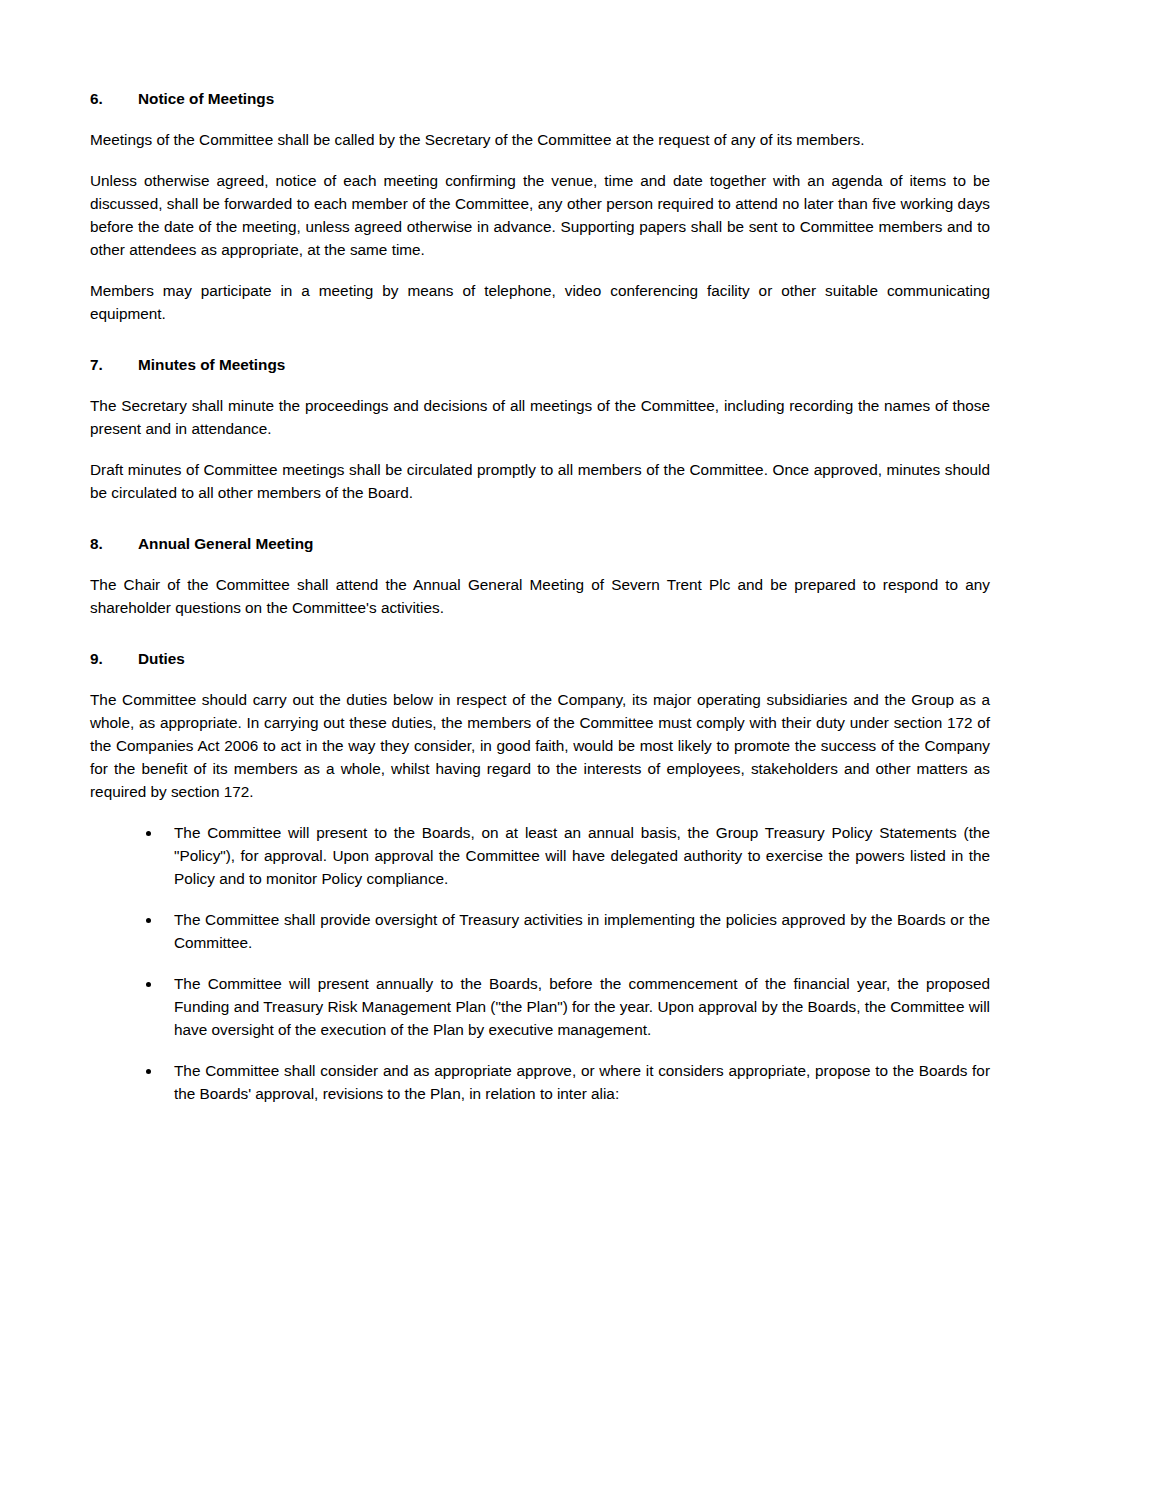6. Notice of Meetings
Meetings of the Committee shall be called by the Secretary of the Committee at the request of any of its members.
Unless otherwise agreed, notice of each meeting confirming the venue, time and date together with an agenda of items to be discussed, shall be forwarded to each member of the Committee, any other person required to attend no later than five working days before the date of the meeting, unless agreed otherwise in advance. Supporting papers shall be sent to Committee members and to other attendees as appropriate, at the same time.
Members may participate in a meeting by means of telephone, video conferencing facility or other suitable communicating equipment.
7. Minutes of Meetings
The Secretary shall minute the proceedings and decisions of all meetings of the Committee, including recording the names of those present and in attendance.
Draft minutes of Committee meetings shall be circulated promptly to all members of the Committee. Once approved, minutes should be circulated to all other members of the Board.
8. Annual General Meeting
The Chair of the Committee shall attend the Annual General Meeting of Severn Trent Plc and be prepared to respond to any shareholder questions on the Committee's activities.
9. Duties
The Committee should carry out the duties below in respect of the Company, its major operating subsidiaries and the Group as a whole, as appropriate. In carrying out these duties, the members of the Committee must comply with their duty under section 172 of the Companies Act 2006 to act in the way they consider, in good faith, would be most likely to promote the success of the Company for the benefit of its members as a whole, whilst having regard to the interests of employees, stakeholders and other matters as required by section 172.
The Committee will present to the Boards, on at least an annual basis, the Group Treasury Policy Statements (the "Policy"), for approval. Upon approval the Committee will have delegated authority to exercise the powers listed in the Policy and to monitor Policy compliance.
The Committee shall provide oversight of Treasury activities in implementing the policies approved by the Boards or the Committee.
The Committee will present annually to the Boards, before the commencement of the financial year, the proposed Funding and Treasury Risk Management Plan ("the Plan") for the year. Upon approval by the Boards, the Committee will have oversight of the execution of the Plan by executive management.
The Committee shall consider and as appropriate approve, or where it considers appropriate, propose to the Boards for the Boards' approval, revisions to the Plan, in relation to inter alia: